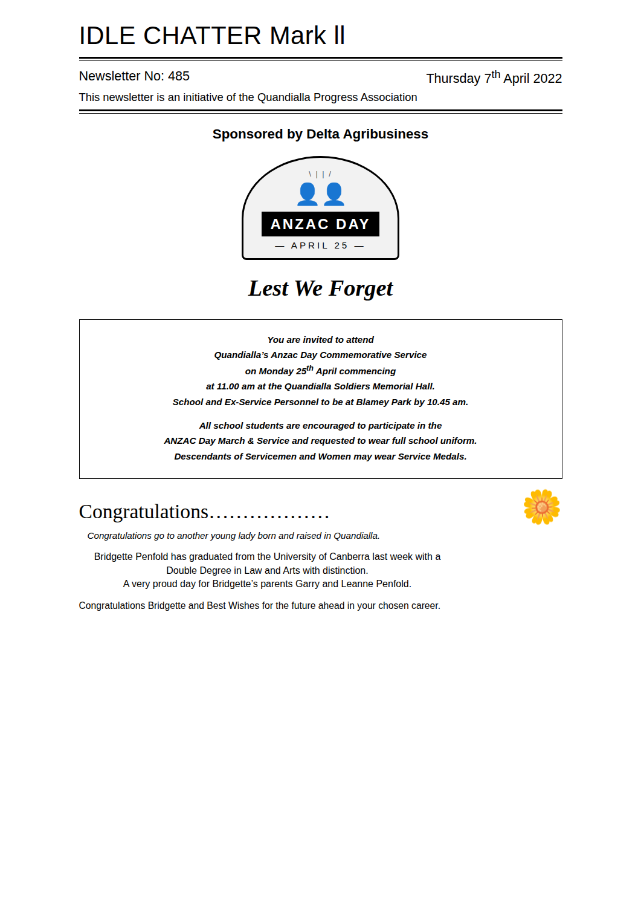IDLE CHATTER Mark ll
Newsletter No: 485 Thursday 7th April 2022
This newsletter is an initiative of the Quandialla Progress Association
Sponsored by Delta Agribusiness
\ | | /
👤👤
ANZAC DAY
— APRIL 25 —
Lest We Forget
You are invited to attend
Quandialla’s Anzac Day Commemorative Service
on Monday 25th April commencing
at 11.00 am at the Quandialla Soldiers Memorial Hall.
School and Ex-Service Personnel to be at Blamey Park by 10.45 am.
All school students are encouraged to participate in the
ANZAC Day March & Service and requested to wear full school uniform.
Descendants of Servicemen and Women may wear Service Medals.
🌼
Congratulations………………
Congratulations go to another young lady born and raised in Quandialla.
Bridgette Penfold has graduated from the University of Canberra last week with a Double Degree in Law and Arts with distinction.
A very proud day for Bridgette’s parents Garry and Leanne Penfold.
Congratulations Bridgette and Best Wishes for the future ahead in your chosen career.